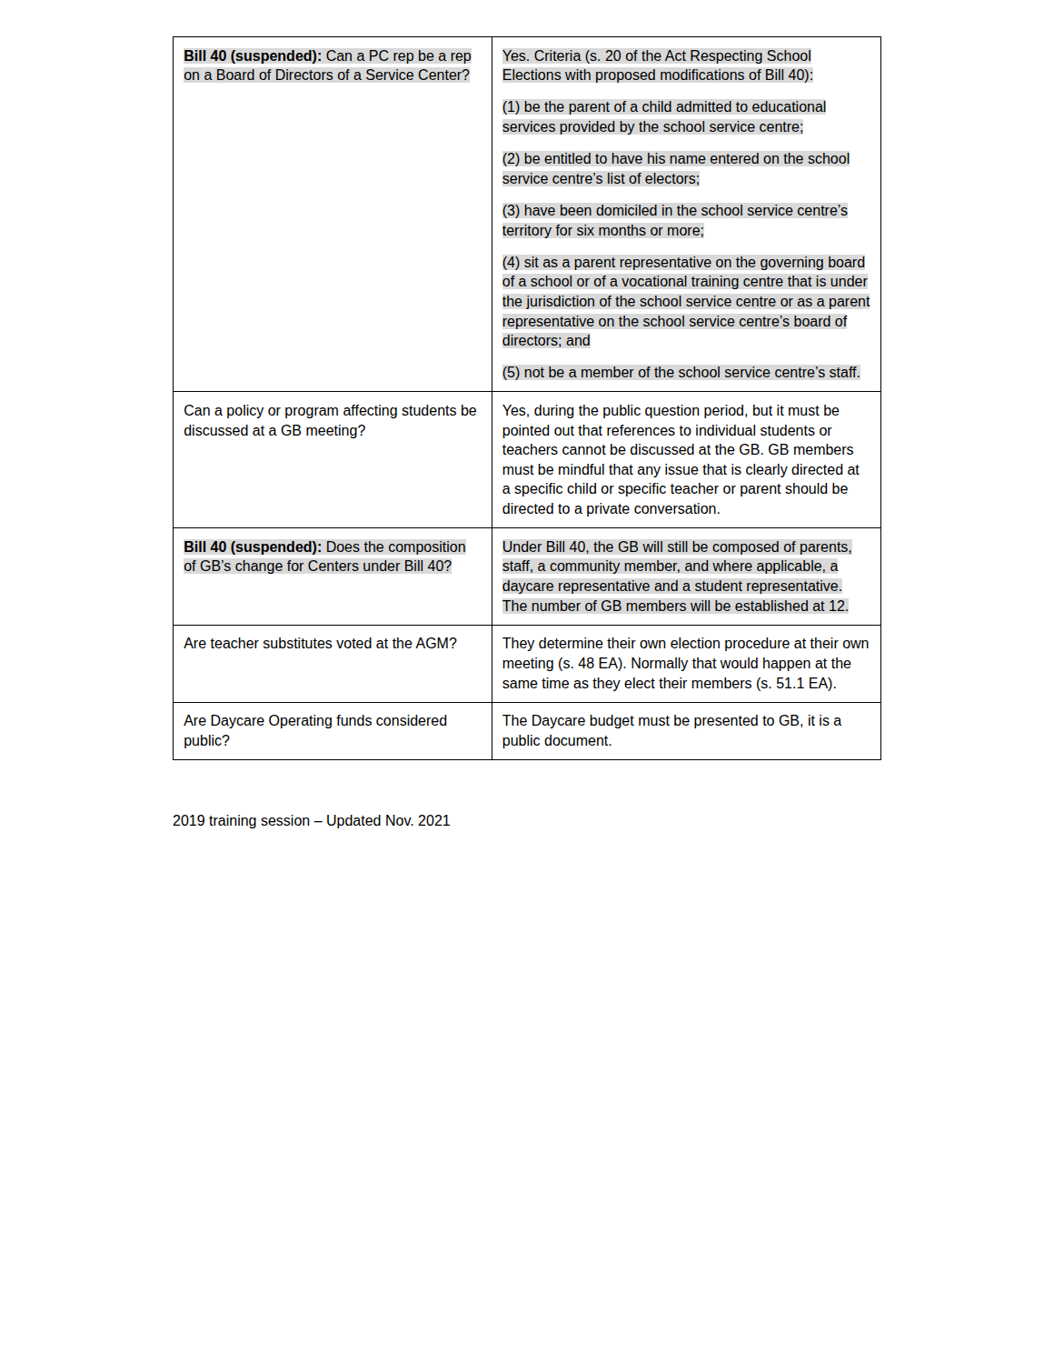| Bill 40 (suspended): Can a PC rep be a rep on a Board of Directors of a Service Center? | Yes. Criteria (s. 20 of the Act Respecting School Elections with proposed modifications of Bill 40): (1) be the parent of a child admitted to educational services provided by the school service centre; (2) be entitled to have his name entered on the school service centre’s list of electors; (3) have been domiciled in the school service centre’s territory for six months or more; (4) sit as a parent representative on the governing board of a school or of a vocational training centre that is under the jurisdiction of the school service centre or as a parent representative on the school service centre’s board of directors; and (5) not be a member of the school service centre’s staff. |
| Can a policy or program affecting students be discussed at a GB meeting? | Yes, during the public question period, but it must be pointed out that references to individual students or teachers cannot be discussed at the GB. GB members must be mindful that any issue that is clearly directed at a specific child or specific teacher or parent should be directed to a private conversation. |
| Bill 40 (suspended): Does the composition of GB’s change for Centers under Bill 40? | Under Bill 40, the GB will still be composed of parents, staff, a community member, and where applicable, a daycare representative and a student representative. The number of GB members will be established at 12. |
| Are teacher substitutes voted at the AGM? | They determine their own election procedure at their own meeting (s. 48 EA). Normally that would happen at the same time as they elect their members (s. 51.1 EA). |
| Are Daycare Operating funds considered public? | The Daycare budget must be presented to GB, it is a public document. |
2019 training session – Updated Nov. 2021